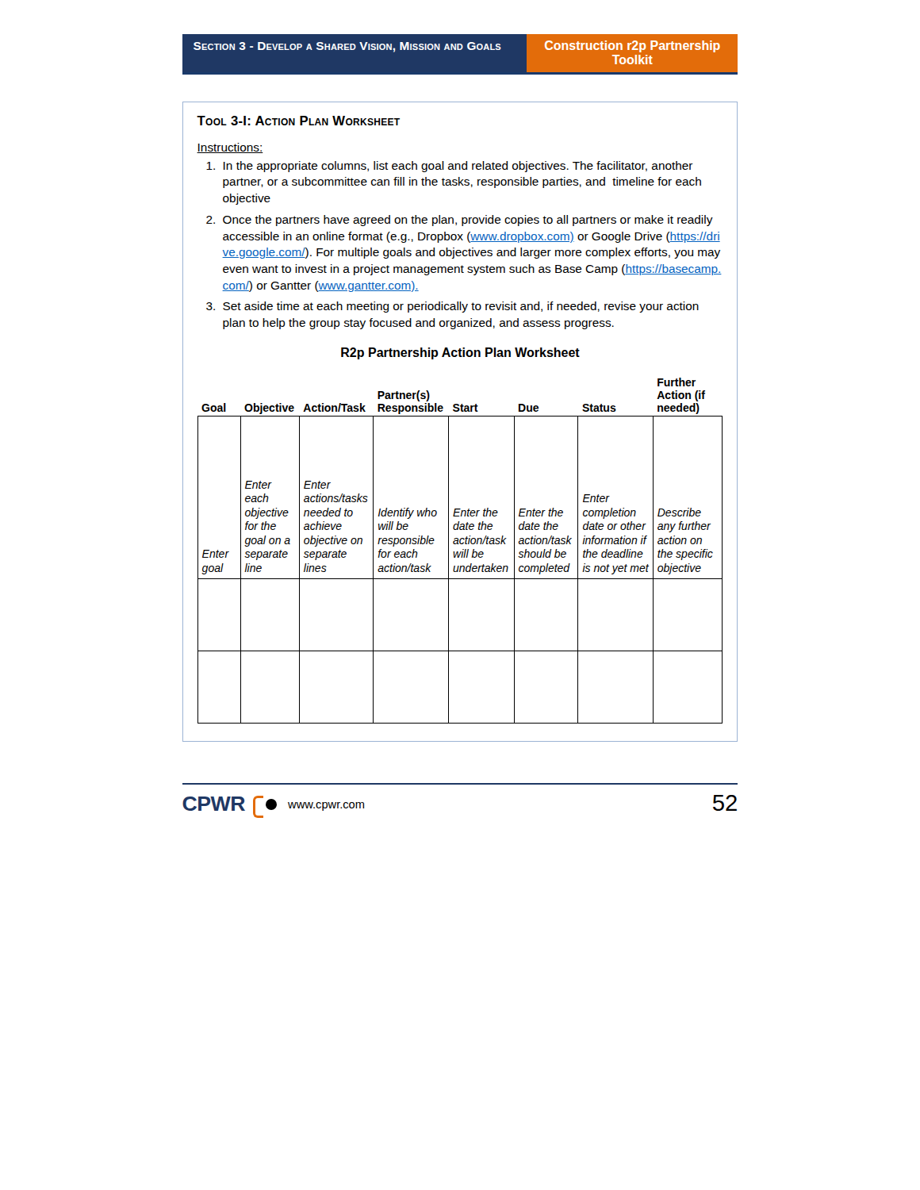Section 3 - Develop a Shared Vision, Mission and Goals
Construction r2p Partnership Toolkit
Tool 3-I: Action Plan Worksheet
Instructions:
In the appropriate columns, list each goal and related objectives. The facilitator, another partner, or a subcommittee can fill in the tasks, responsible parties, and timeline for each objective
Once the partners have agreed on the plan, provide copies to all partners or make it readily accessible in an online format (e.g., Dropbox (www.dropbox.com) or Google Drive (https://drive.google.com/). For multiple goals and objectives and larger more complex efforts, you may even want to invest in a project management system such as Base Camp (https://basecamp.com/) or Gantter (www.gantter.com).
Set aside time at each meeting or periodically to revisit and, if needed, revise your action plan to help the group stay focused and organized, and assess progress.
R2p Partnership Action Plan Worksheet
| Goal | Objective | Action/Task | Partner(s) Responsible | Start | Due | Status | Further Action (if needed) |
| --- | --- | --- | --- | --- | --- | --- | --- |
| Enter goal | Enter each objective for the goal on a separate line | Enter actions/tasks needed to achieve objective on separate lines | Identify who will be responsible for each action/task | Enter the date the action/task will be undertaken | Enter the date the action/task should be completed | Enter completion date or other information if the deadline is not yet met | Describe any further action on the specific objective |
CPWR www.cpwr.com
52